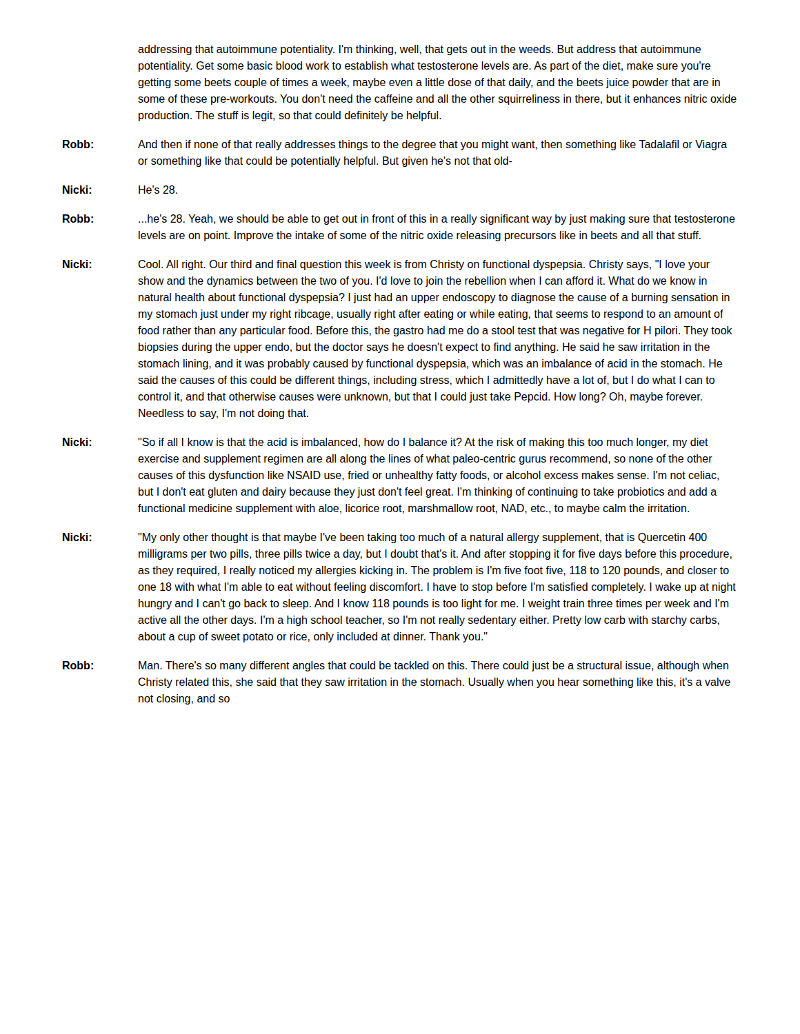addressing that autoimmune potentiality. I'm thinking, well, that gets out in the weeds. But address that autoimmune potentiality. Get some basic blood work to establish what testosterone levels are. As part of the diet, make sure you're getting some beets couple of times a week, maybe even a little dose of that daily, and the beets juice powder that are in some of these pre-workouts. You don't need the caffeine and all the other squirreliness in there, but it enhances nitric oxide production. The stuff is legit, so that could definitely be helpful.
Robb:
And then if none of that really addresses things to the degree that you might want, then something like Tadalafil or Viagra or something like that could be potentially helpful. But given he's not that old-
Nicki:
He's 28.
Robb:
...he's 28. Yeah, we should be able to get out in front of this in a really significant way by just making sure that testosterone levels are on point. Improve the intake of some of the nitric oxide releasing precursors like in beets and all that stuff.
Nicki:
Cool. All right. Our third and final question this week is from Christy on functional dyspepsia. Christy says, "I love your show and the dynamics between the two of you. I'd love to join the rebellion when I can afford it. What do we know in natural health about functional dyspepsia? I just had an upper endoscopy to diagnose the cause of a burning sensation in my stomach just under my right ribcage, usually right after eating or while eating, that seems to respond to an amount of food rather than any particular food. Before this, the gastro had me do a stool test that was negative for H pilori. They took biopsies during the upper endo, but the doctor says he doesn't expect to find anything. He said he saw irritation in the stomach lining, and it was probably caused by functional dyspepsia, which was an imbalance of acid in the stomach. He said the causes of this could be different things, including stress, which I admittedly have a lot of, but I do what I can to control it, and that otherwise causes were unknown, but that I could just take Pepcid. How long? Oh, maybe forever. Needless to say, I'm not doing that.
Nicki:
"So if all I know is that the acid is imbalanced, how do I balance it? At the risk of making this too much longer, my diet exercise and supplement regimen are all along the lines of what paleo-centric gurus recommend, so none of the other causes of this dysfunction like NSAID use, fried or unhealthy fatty foods, or alcohol excess makes sense. I'm not celiac, but I don't eat gluten and dairy because they just don't feel great. I'm thinking of continuing to take probiotics and add a functional medicine supplement with aloe, licorice root, marshmallow root, NAD, etc., to maybe calm the irritation.
Nicki:
"My only other thought is that maybe I've been taking too much of a natural allergy supplement, that is Quercetin 400 milligrams per two pills, three pills twice a day, but I doubt that's it. And after stopping it for five days before this procedure, as they required, I really noticed my allergies kicking in. The problem is I'm five foot five, 118 to 120 pounds, and closer to one 18 with what I'm able to eat without feeling discomfort. I have to stop before I'm satisfied completely. I wake up at night hungry and I can't go back to sleep. And I know 118 pounds is too light for me. I weight train three times per week and I'm active all the other days. I'm a high school teacher, so I'm not really sedentary either. Pretty low carb with starchy carbs, about a cup of sweet potato or rice, only included at dinner. Thank you."
Robb:
Man. There's so many different angles that could be tackled on this. There could just be a structural issue, although when Christy related this, she said that they saw irritation in the stomach. Usually when you hear something like this, it's a valve not closing, and so